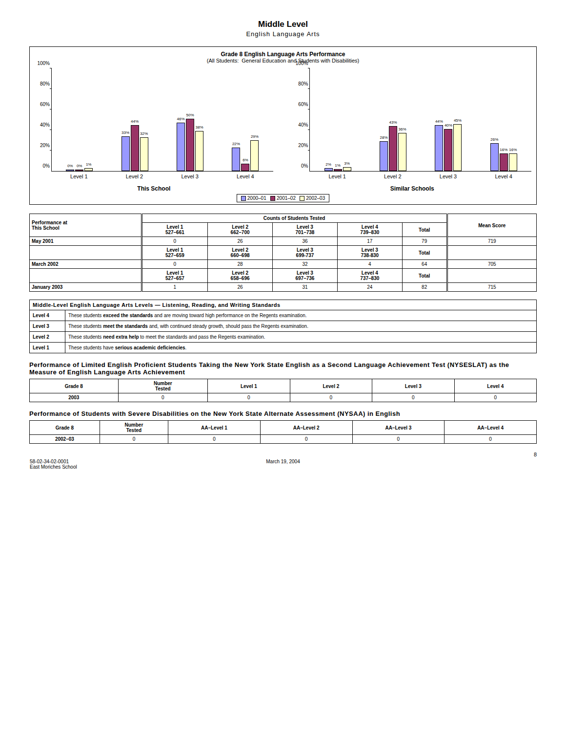Middle Level
English Language Arts
Grade 8 English Language Arts Performance
(All Students: General Education and Students with Disabilities)
100%
80%
60%
40%
20%
0%
0%
0%
1%
33%
44%
32%
46%
50%
38%
22%
6%
29%
Level 1
Level 2
Level 3
Level 4
This School
100%
80%
60%
40%
20%
0%
2%
1%
3%
28%
43%
36%
44%
40%
45%
26%
16%
16%
Level 1
Level 2
Level 3
Level 4
Similar Schools
2000–01 2001–02 2002–03
| Performance at This School | Counts of Students Tested | Mean Score |
| --- | --- | --- |
| Level 1 527–661 | Level 2 662–700 | Level 3 701–738 | Level 4 739–830 | Total |
| May 2001 | 0 | 26 | 36 | 17 | 79 | 719 |
| | Level 1 527–659 | Level 2 660–698 | Level 3 699-737 | Level 3 738-830 | Total | |
| March 2002 | 0 | 28 | 32 | 4 | 64 | 705 |
| | Level 1 527–657 | Level 2 658–696 | Level 3 697–736 | Level 4 737–830 | Total | |
| January 2003 | 1 | 26 | 31 | 24 | 82 | 715 |
Middle-Level English Language Arts Levels — Listening, Reading, and Writing Standards
| Level 4 | These students exceed the standards and are moving toward high performance on the Regents examination. |
| Level 3 | These students meet the standards and, with continued steady growth, should pass the Regents examination. |
| Level 2 | These students need extra help to meet the standards and pass the Regents examination. |
| Level 1 | These students have serious academic deficiencies . |
Performance of Limited English Proficient Students Taking the New York State English as a Second Language Achievement Test (NYSESLAT) as the Measure of English Language Arts Achievement
| Grade 8 | Number Tested | Level 1 | Level 2 | Level 3 | Level 4 |
| --- | --- | --- | --- | --- | --- |
| 2003 | 0 | 0 | 0 | 0 | 0 |
Performance of Students with Severe Disabilities on the New York State Alternate Assessment (NYSAA) in English
| Grade 8 | Number Tested | AA–Level 1 | AA–Level 2 | AA–Level 3 | AA–Level 4 |
| --- | --- | --- | --- | --- | --- |
| 2002–03 | 0 | 0 | 0 | 0 | 0 |
8
| 58-02-34-02-0001 East Moriches School | March 19, 2004 | |